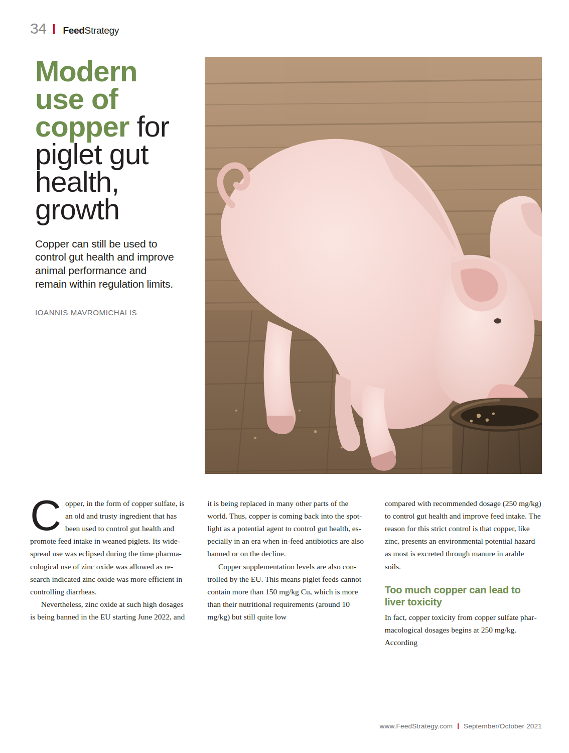34 Feed Strategy
Modern use of copper for piglet gut health, growth
Copper can still be used to control gut health and improve animal performance and remain within regulation limits.
Ioannis Mavromichalis
Copper, in the form of copper sulfate, is an old and trusty ingredient that has been used to control gut health and promote feed intake in weaned piglets. Its widespread use was eclipsed during the time pharmacological use of zinc oxide was allowed as research indicated zinc oxide was more efficient in controlling diarrheas.
Nevertheless, zinc oxide at such high dosages is being banned in the EU starting June 2022, and
it is being replaced in many other parts of the world. Thus, copper is coming back into the spotlight as a potential agent to control gut health, especially in an era when in-feed antibiotics are also banned or on the decline.
Copper supplementation levels are also controlled by the EU. This means piglet feeds cannot contain more than 150 mg/kg Cu, which is more than their nutritional requirements (around 10 mg/kg) but still quite low
compared with recommended dosage (250 mg/kg) to control gut health and improve feed intake. The reason for this strict control is that copper, like zinc, presents an environmental potential hazard as most is excreted through manure in arable soils.
Too much copper can lead to liver toxicity
In fact, copper toxicity from copper sulfate pharmacological dosages begins at 250 mg/kg. According
www.FeedStrategy.com September/October 2021